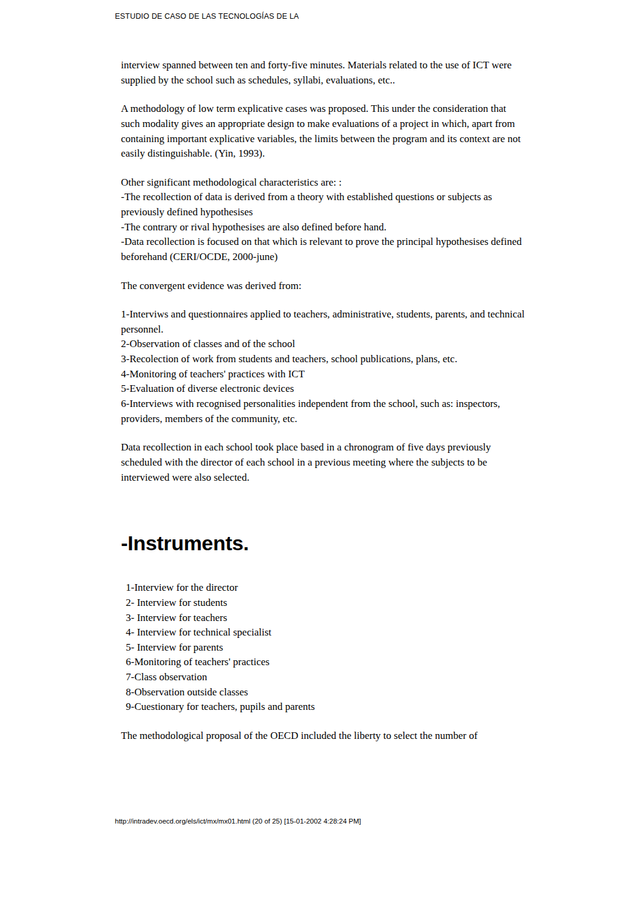ESTUDIO DE CASO DE LAS TECNOLOGÍAS DE LA
interview spanned between ten and forty-five minutes. Materials related to the use of ICT were supplied by the school such as schedules, syllabi, evaluations, etc..
A methodology of low term explicative cases was proposed. This under the consideration that such modality gives an appropriate design to make evaluations of a project in which, apart from containing important explicative variables, the limits between the program and its context are not easily distinguishable. (Yin, 1993).
Other significant methodological characteristics are: :
-The recollection of data is derived from a theory with established questions or subjects as previously defined hypothesises
-The contrary or rival hypothesises are also defined before hand.
-Data recollection is focused on that which is relevant to prove the principal hypothesises defined beforehand (CERI/OCDE, 2000-june)
The convergent evidence was derived from:
1-Interviws and questionnaires applied to teachers, administrative, students, parents, and technical personnel.
2-Observation of classes and of the school
3-Recolection of work from students and teachers, school publications, plans, etc.
4-Monitoring of teachers' practices with ICT
5-Evaluation of diverse electronic devices
6-Interviews with recognised personalities independent from the school, such as: inspectors, providers, members of the community, etc.
Data recollection in each school took place based in a chronogram of five days previously scheduled with the director of each school in a previous meeting where the subjects to be interviewed were also selected.
-Instruments.
1-Interview for the director
2- Interview for students
3- Interview for teachers
4- Interview for technical specialist
5- Interview for parents
6-Monitoring of teachers' practices
7-Class observation
8-Observation outside classes
9-Cuestionary for teachers, pupils and parents
The methodological proposal of the OECD included the liberty to select the number of
http://intradev.oecd.org/els/ict/mx/mx01.html (20 of 25) [15-01-2002 4:28:24 PM]